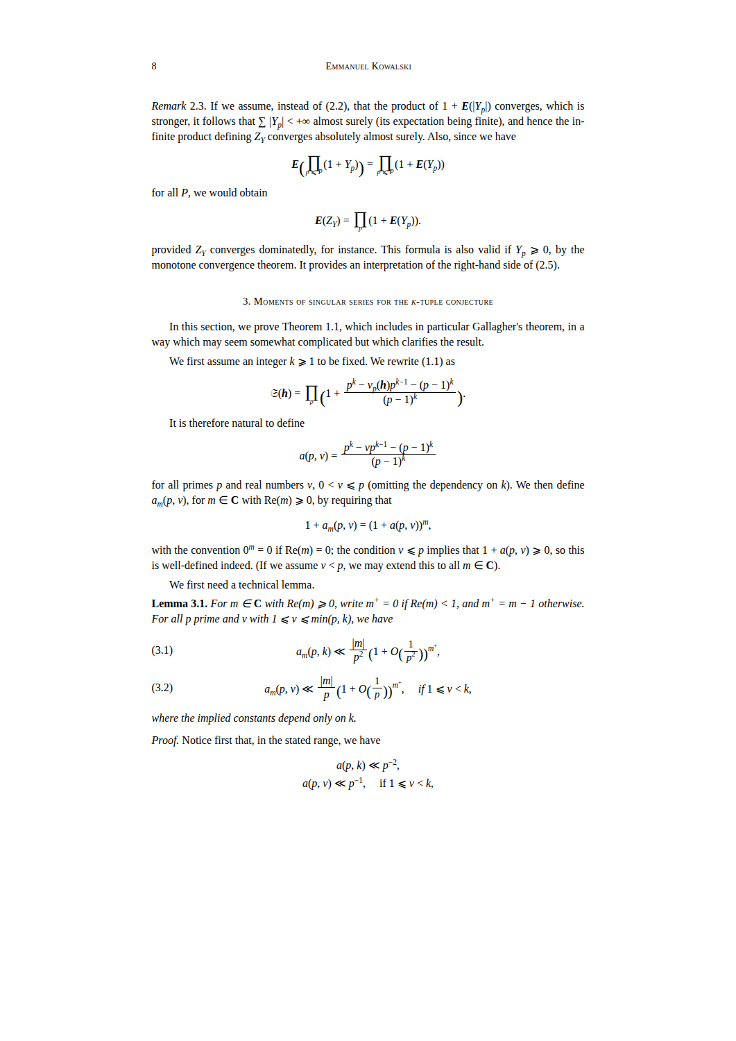8 Emmanuel Kowalski
Remark 2.3. If we assume, instead of (2.2), that the product of 1 + E(|Yp|) converges, which is stronger, it follows that ∑ |Yp| < +∞ almost surely (its expectation being finite), and hence the infinite product defining ZY converges absolutely almost surely. Also, since we have
E(∏p ⩽ P(1 + Yp)) = ∏p ⩽ P(1 + E(Yp))
for all P, we would obtain
E(ZY) = ∏p(1 + E(Yp)).
provided ZY converges dominatedly, for instance. This formula is also valid if Yp ⩾ 0, by the monotone convergence theorem. It provides an interpretation of the right-hand side of (2.5).
3. Moments of singular series for the k-tuple conjecture
In this section, we prove Theorem 1.1, which includes in particular Gallagher's theorem, in a way which may seem somewhat complicated but which clarifies the result.
We first assume an integer k ⩾ 1 to be fixed. We rewrite (1.1) as
𝔖(h) = ∏p(1 + pk − νp(h)pk−1 − (p − 1)k(p − 1)k).
It is therefore natural to define
a(p, ν) = pk − νpk−1 − (p − 1)k(p − 1)k
for all primes p and real numbers ν, 0 < ν ⩽ p (omitting the dependency on k). We then define am(p, ν), for m ∈ C with Re(m) ⩾ 0, by requiring that
1 + am(p, ν) = (1 + a(p, ν))m,
with the convention 0m = 0 if Re(m) = 0; the condition ν ⩽ p implies that 1 + a(p, ν) ⩾ 0, so this is well-defined indeed. (If we assume ν < p, we may extend this to all m ∈ C).
We first need a technical lemma.
Lemma 3.1. For m ∈ C with Re(m) ⩾ 0, write m+ = 0 if Re(m) < 1, and m+ = m − 1 otherwise. For all p prime and ν with 1 ⩽ ν ⩽ min(p, k), we have
(3.1) am(p, k) ≪ |m|p2(1 + O(1 p2))m+,
(3.2) am(p, ν) ≪ |m|p(1 + O(1 p))m+, if 1 ⩽ ν < k,
where the implied constants depend only on k.
Proof. Notice first that, in the stated range, we have
a(p, k) ≪ p−2, a(p, ν) ≪ p−1, if 1 ⩽ ν < k,